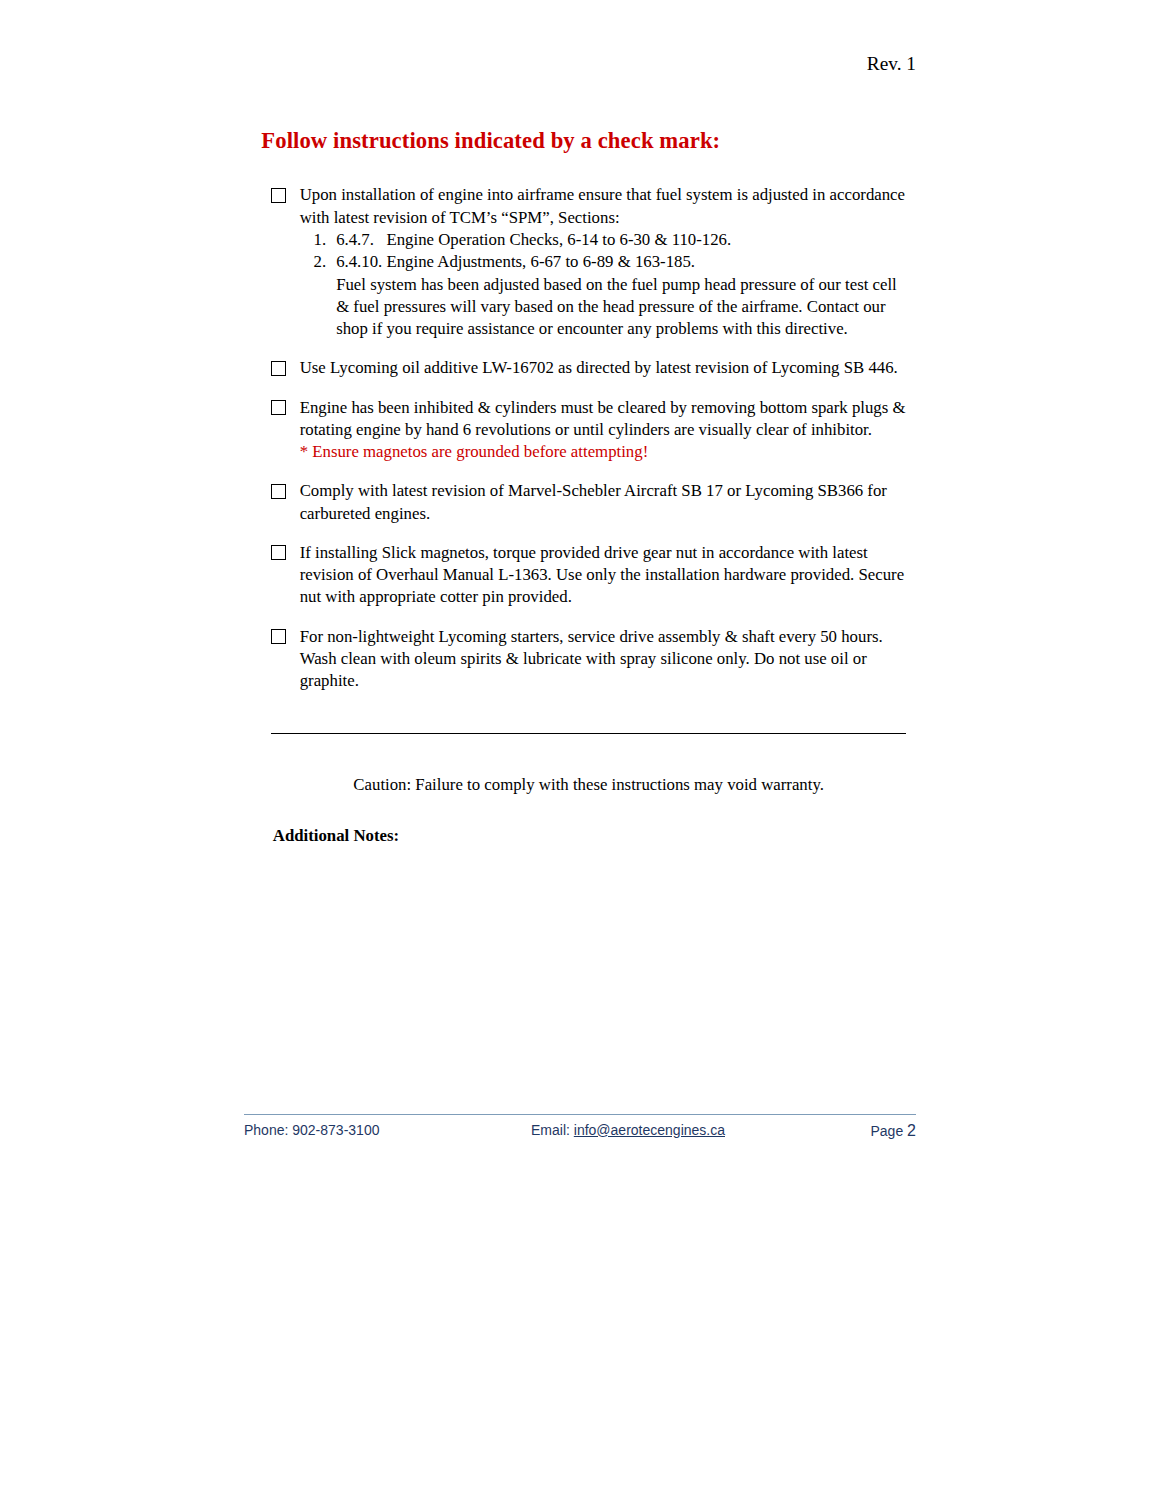Rev. 1
Follow instructions indicated by a check mark:
Upon installation of engine into airframe ensure that fuel system is adjusted in accordance with latest revision of TCM’s “SPM”, Sections:
6.4.7. Engine Operation Checks, 6-14 to 6-30 & 110-126.
6.4.10. Engine Adjustments, 6-67 to 6-89 & 163-185.
Fuel system has been adjusted based on the fuel pump head pressure of our test cell & fuel pressures will vary based on the head pressure of the airframe. Contact our shop if you require assistance or encounter any problems with this directive.
Use Lycoming oil additive LW-16702 as directed by latest revision of Lycoming SB 446.
Engine has been inhibited & cylinders must be cleared by removing bottom spark plugs & rotating engine by hand 6 revolutions or until cylinders are visually clear of inhibitor.
* Ensure magnetos are grounded before attempting!
Comply with latest revision of Marvel-Schebler Aircraft SB 17 or Lycoming SB366 for carbureted engines.
If installing Slick magnetos, torque provided drive gear nut in accordance with latest revision of Overhaul Manual L-1363. Use only the installation hardware provided. Secure nut with appropriate cotter pin provided.
For non-lightweight Lycoming starters, service drive assembly & shaft every 50 hours. Wash clean with oleum spirits & lubricate with spray silicone only. Do not use oil or graphite.
Caution: Failure to comply with these instructions may void warranty.
Additional Notes:
Phone: 902-873-3100
Email: info@aerotecengines.ca
Page 2